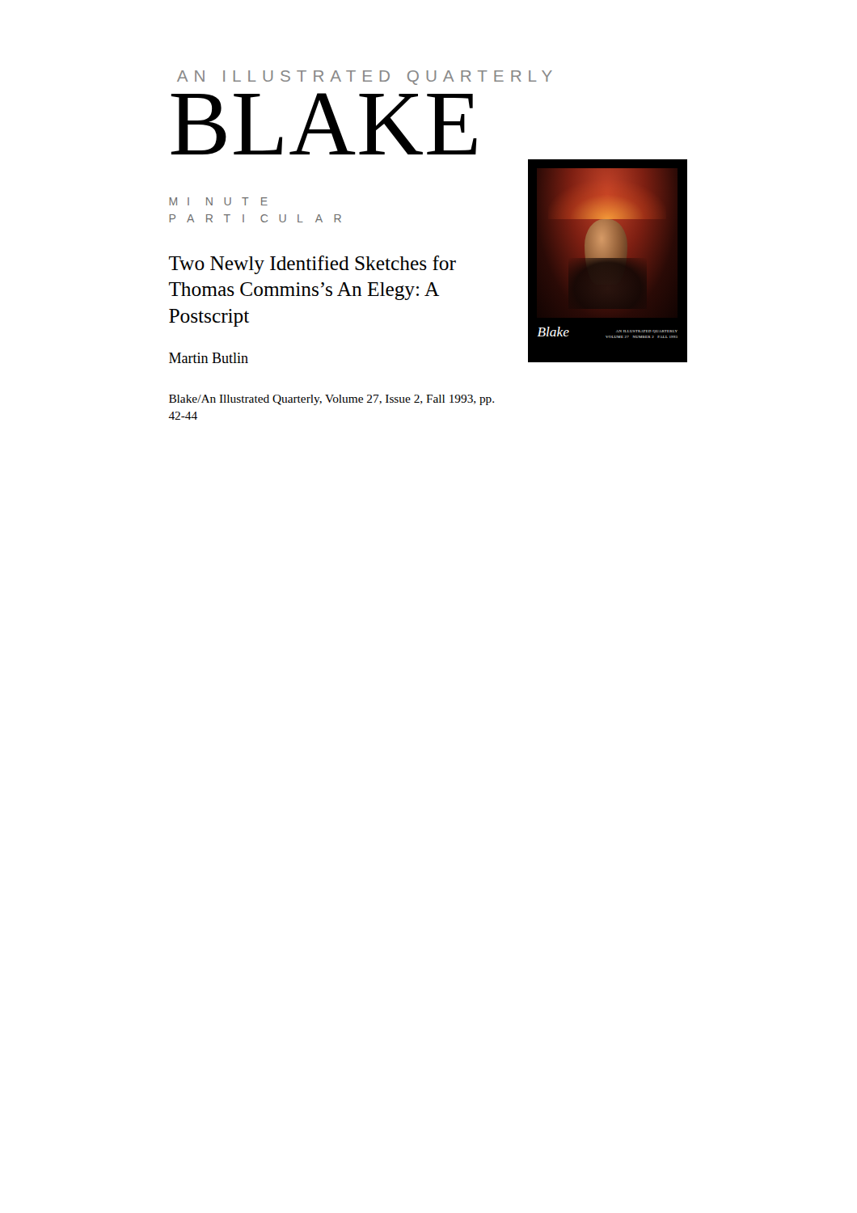AN ILLUSTRATED QUARTERLY
BLAKE
Blake AN ILLUSTRATED QUARTERLY
VOLUME 27 NUMBER 2 FALL 1993
MINUTE PARTICULAR
Two Newly Identified Sketches for Thomas Commins’s An Elegy: A Postscript
Martin Butlin
Blake/An Illustrated Quarterly, Volume 27, Issue 2, Fall 1993, pp. 42-44